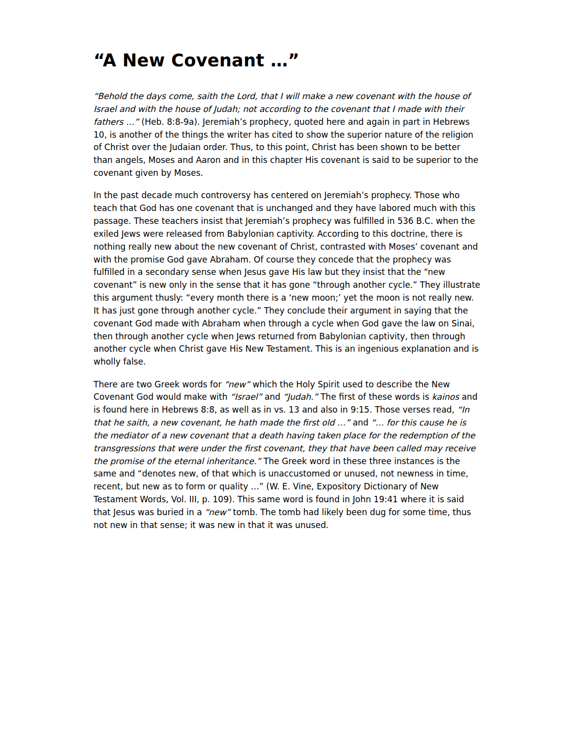“A New Covenant …”
“Behold the days come, saith the Lord, that I will make a new covenant with the house of Israel and with the house of Judah; not according to the covenant that I made with their fathers …” (Heb. 8:8-9a). Jeremiah’s prophecy, quoted here and again in part in Hebrews 10, is another of the things the writer has cited to show the superior nature of the religion of Christ over the Judaian order. Thus, to this point, Christ has been shown to be better than angels, Moses and Aaron and in this chapter His covenant is said to be superior to the covenant given by Moses.
In the past decade much controversy has centered on Jeremiah’s prophecy. Those who teach that God has one covenant that is unchanged and they have labored much with this passage. These teachers insist that Jeremiah’s prophecy was fulfilled in 536 B.C. when the exiled Jews were released from Babylonian captivity. According to this doctrine, there is nothing really new about the new covenant of Christ, contrasted with Moses’ covenant and with the promise God gave Abraham. Of course they concede that the prophecy was fulfilled in a secondary sense when Jesus gave His law but they insist that the “new covenant” is new only in the sense that it has gone “through another cycle.” They illustrate this argument thusly: “every month there is a ‘new moon;’ yet the moon is not really new. It has just gone through another cycle.” They conclude their argument in saying that the covenant God made with Abraham when through a cycle when God gave the law on Sinai, then through another cycle when Jews returned from Babylonian captivity, then through another cycle when Christ gave His New Testament. This is an ingenious explanation and is wholly false.
There are two Greek words for “new” which the Holy Spirit used to describe the New Covenant God would make with “Israel” and “Judah.” The first of these words is kainos and is found here in Hebrews 8:8, as well as in vs. 13 and also in 9:15. Those verses read, “In that he saith, a new covenant, he hath made the first old …” and “… for this cause he is the mediator of a new covenant that a death having taken place for the redemption of the transgressions that were under the first covenant, they that have been called may receive the promise of the eternal inheritance.” The Greek word in these three instances is the same and “denotes new, of that which is unaccustomed or unused, not newness in time, recent, but new as to form or quality …” (W. E. Vine, Expository Dictionary of New Testament Words, Vol. III, p. 109). This same word is found in John 19:41 where it is said that Jesus was buried in a “new” tomb. The tomb had likely been dug for some time, thus not new in that sense; it was new in that it was unused.